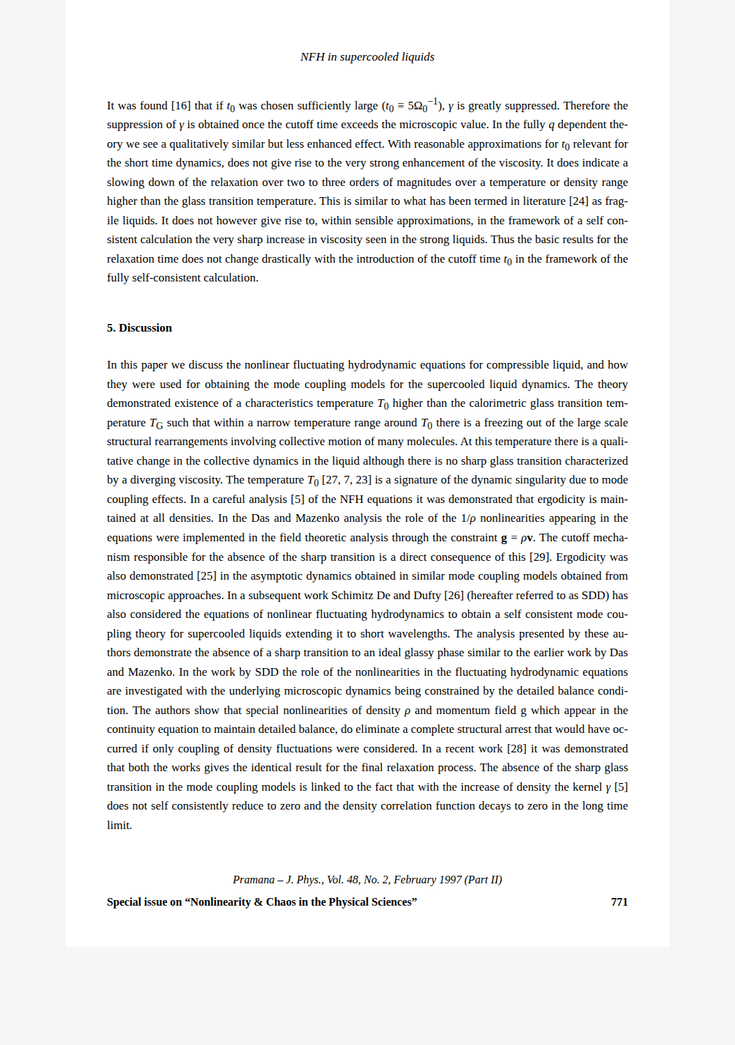NFH in supercooled liquids
It was found [16] that if t0 was chosen sufficiently large (t0 ≡ 5Ω0−1), γ is greatly suppressed. Therefore the suppression of γ is obtained once the cutoff time exceeds the microscopic value. In the fully q dependent theory we see a qualitatively similar but less enhanced effect. With reasonable approximations for t0 relevant for the short time dynamics, does not give rise to the very strong enhancement of the viscosity. It does indicate a slowing down of the relaxation over two to three orders of magnitudes over a temperature or density range higher than the glass transition temperature. This is similar to what has been termed in literature [24] as fragile liquids. It does not however give rise to, within sensible approximations, in the framework of a self consistent calculation the very sharp increase in viscosity seen in the strong liquids. Thus the basic results for the relaxation time does not change drastically with the introduction of the cutoff time t0 in the framework of the fully self-consistent calculation.
5. Discussion
In this paper we discuss the nonlinear fluctuating hydrodynamic equations for compressible liquid, and how they were used for obtaining the mode coupling models for the supercooled liquid dynamics. The theory demonstrated existence of a characteristics temperature T0 higher than the calorimetric glass transition temperature TG such that within a narrow temperature range around T0 there is a freezing out of the large scale structural rearrangements involving collective motion of many molecules. At this temperature there is a qualitative change in the collective dynamics in the liquid although there is no sharp glass transition characterized by a diverging viscosity. The temperature T0 [27, 7, 23] is a signature of the dynamic singularity due to mode coupling effects. In a careful analysis [5] of the NFH equations it was demonstrated that ergodicity is maintained at all densities. In the Das and Mazenko analysis the role of the 1/ρ nonlinearities appearing in the equations were implemented in the field theoretic analysis through the constraint g = ρv. The cutoff mechanism responsible for the absence of the sharp transition is a direct consequence of this [29]. Ergodicity was also demonstrated [25] in the asymptotic dynamics obtained in similar mode coupling models obtained from microscopic approaches. In a subsequent work Schimitz De and Dufty [26] (hereafter referred to as SDD) has also considered the equations of nonlinear fluctuating hydrodynamics to obtain a self consistent mode coupling theory for supercooled liquids extending it to short wavelengths. The analysis presented by these authors demonstrate the absence of a sharp transition to an ideal glassy phase similar to the earlier work by Das and Mazenko. In the work by SDD the role of the nonlinearities in the fluctuating hydrodynamic equations are investigated with the underlying microscopic dynamics being constrained by the detailed balance condition. The authors show that special nonlinearities of density ρ and momentum field g which appear in the continuity equation to maintain detailed balance, do eliminate a complete structural arrest that would have occurred if only coupling of density fluctuations were considered. In a recent work [28] it was demonstrated that both the works gives the identical result for the final relaxation process. The absence of the sharp glass transition in the mode coupling models is linked to the fact that with the increase of density the kernel γ [5] does not self consistently reduce to zero and the density correlation function decays to zero in the long time limit.
Pramana – J. Phys., Vol. 48, No. 2, February 1997 (Part II)
Special issue on “Nonlinearity & Chaos in the Physical Sciences” 771